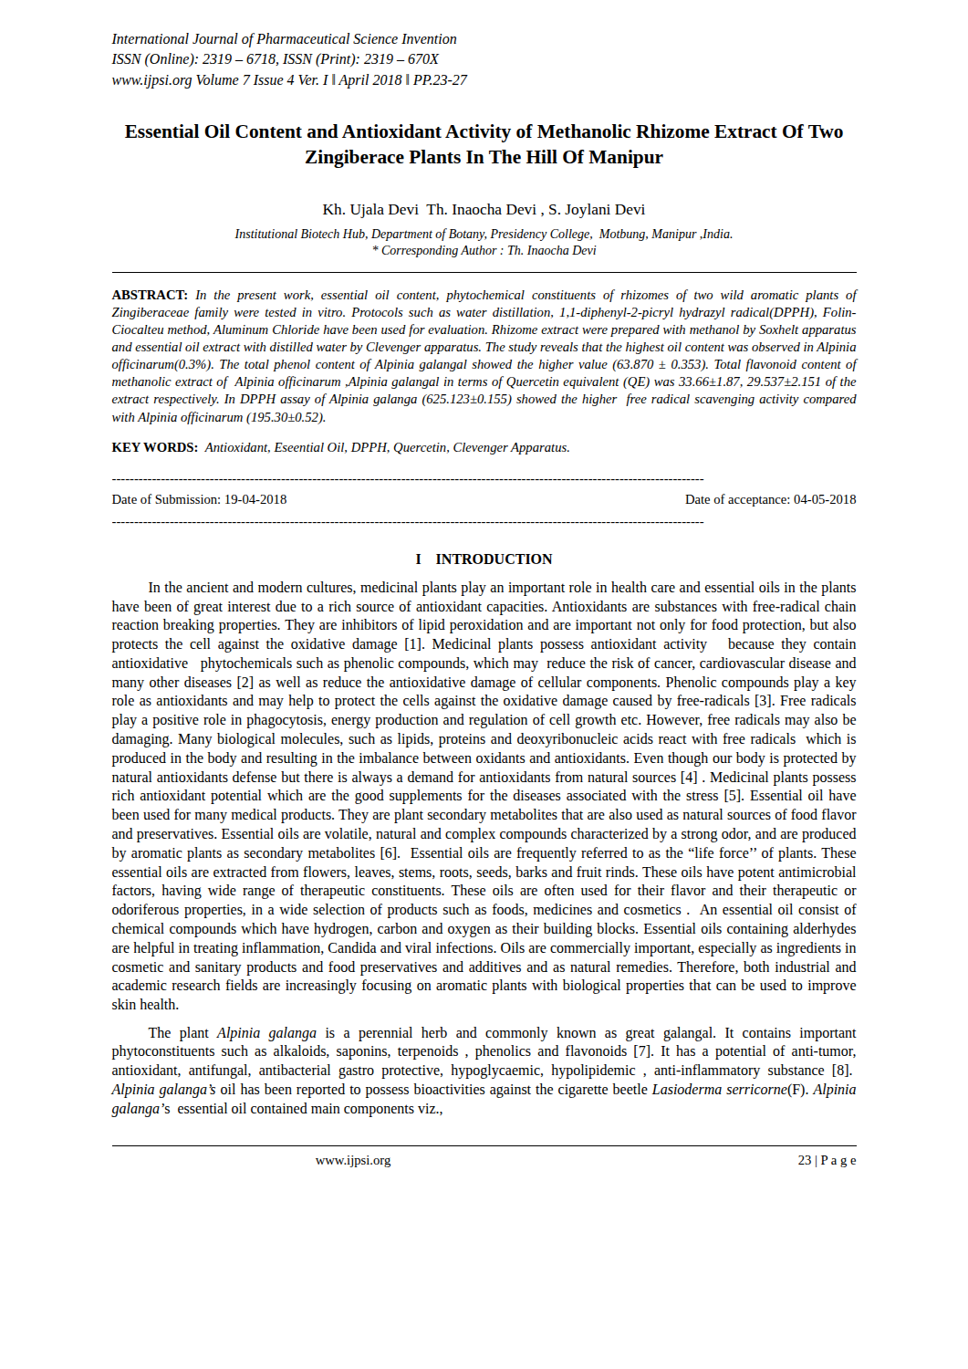International Journal of Pharmaceutical Science Invention
ISSN (Online): 2319 – 6718, ISSN (Print): 2319 – 670X
www.ijpsi.org Volume 7 Issue 4 Ver. I ‖ April 2018 ‖ PP.23-27
Essential Oil Content and Antioxidant Activity of Methanolic Rhizome Extract Of Two Zingiberace Plants In The Hill Of Manipur
Kh. Ujala Devi Th. Inaocha Devi , S. Joylani Devi
Institutional Biotech Hub, Department of Botany, Presidency College, Motbung, Manipur ,India.
* Corresponding Author : Th. Inaocha Devi
ABSTRACT: In the present work, essential oil content, phytochemical constituents of rhizomes of two wild aromatic plants of Zingiberaceae family were tested in vitro. Protocols such as water distillation, 1,1-diphenyl-2-picryl hydrazyl radical(DPPH), Folin-Ciocalteu method, Aluminum Chloride have been used for evaluation. Rhizome extract were prepared with methanol by Soxhelt apparatus and essential oil extract with distilled water by Clevenger apparatus. The study reveals that the highest oil content was observed in Alpinia officinarum(0.3%). The total phenol content of Alpinia galangal showed the higher value (63.870 ± 0.353). Total flavonoid content of methanolic extract of Alpinia officinarum ,Alpinia galangal in terms of Quercetin equivalent (QE) was 33.66±1.87, 29.537±2.151 of the extract respectively. In DPPH assay of Alpinia galanga (625.123±0.155) showed the higher free radical scavenging activity compared with Alpinia officinarum (195.30±0.52).
KEY WORDS: Antioxidant, Eseential Oil, DPPH, Quercetin, Clevenger Apparatus.
-------------------------------------------------------------------------------------------------------------------------------------
Date of Submission: 19-04-2018 Date of acceptance: 04-05-2018
-------------------------------------------------------------------------------------------------------------------------------------
I INTRODUCTION
In the ancient and modern cultures, medicinal plants play an important role in health care and essential oils in the plants have been of great interest due to a rich source of antioxidant capacities. Antioxidants are substances with free-radical chain reaction breaking properties. They are inhibitors of lipid peroxidation and are important not only for food protection, but also protects the cell against the oxidative damage [1]. Medicinal plants possess antioxidant activity because they contain antioxidative phytochemicals such as phenolic compounds, which may reduce the risk of cancer, cardiovascular disease and many other diseases [2] as well as reduce the antioxidative damage of cellular components. Phenolic compounds play a key role as antioxidants and may help to protect the cells against the oxidative damage caused by free-radicals [3]. Free radicals play a positive role in phagocytosis, energy production and regulation of cell growth etc. However, free radicals may also be damaging. Many biological molecules, such as lipids, proteins and deoxyribonucleic acids react with free radicals which is produced in the body and resulting in the imbalance between oxidants and antioxidants. Even though our body is protected by natural antioxidants defense but there is always a demand for antioxidants from natural sources [4] . Medicinal plants possess rich antioxidant potential which are the good supplements for the diseases associated with the stress [5]. Essential oil have been used for many medical products. They are plant secondary metabolites that are also used as natural sources of food flavor and preservatives. Essential oils are volatile, natural and complex compounds characterized by a strong odor, and are produced by aromatic plants as secondary metabolites [6]. Essential oils are frequently referred to as the “life force’’ of plants. These essential oils are extracted from flowers, leaves, stems, roots, seeds, barks and fruit rinds. These oils have potent antimicrobial factors, having wide range of therapeutic constituents. These oils are often used for their flavor and their therapeutic or odoriferous properties, in a wide selection of products such as foods, medicines and cosmetics . An essential oil consist of chemical compounds which have hydrogen, carbon and oxygen as their building blocks. Essential oils containing alderhydes are helpful in treating inflammation, Candida and viral infections. Oils are commercially important, especially as ingredients in cosmetic and sanitary products and food preservatives and additives and as natural remedies. Therefore, both industrial and academic research fields are increasingly focusing on aromatic plants with biological properties that can be used to improve skin health.
The plant Alpinia galanga is a perennial herb and commonly known as great galangal. It contains important phytoconstituents such as alkaloids, saponins, terpenoids , phenolics and flavonoids [7]. It has a potential of anti-tumor, antioxidant, antifungal, antibacterial gastro protective, hypoglycaemic, hypolipidemic , anti-inflammatory substance [8]. Alpinia galanga’s oil has been reported to possess bioactivities against the cigarette beetle Lasioderma serricorne(F). Alpinia galanga’s essential oil contained main components viz.,
www.ijpsi.org 23 | P a g e